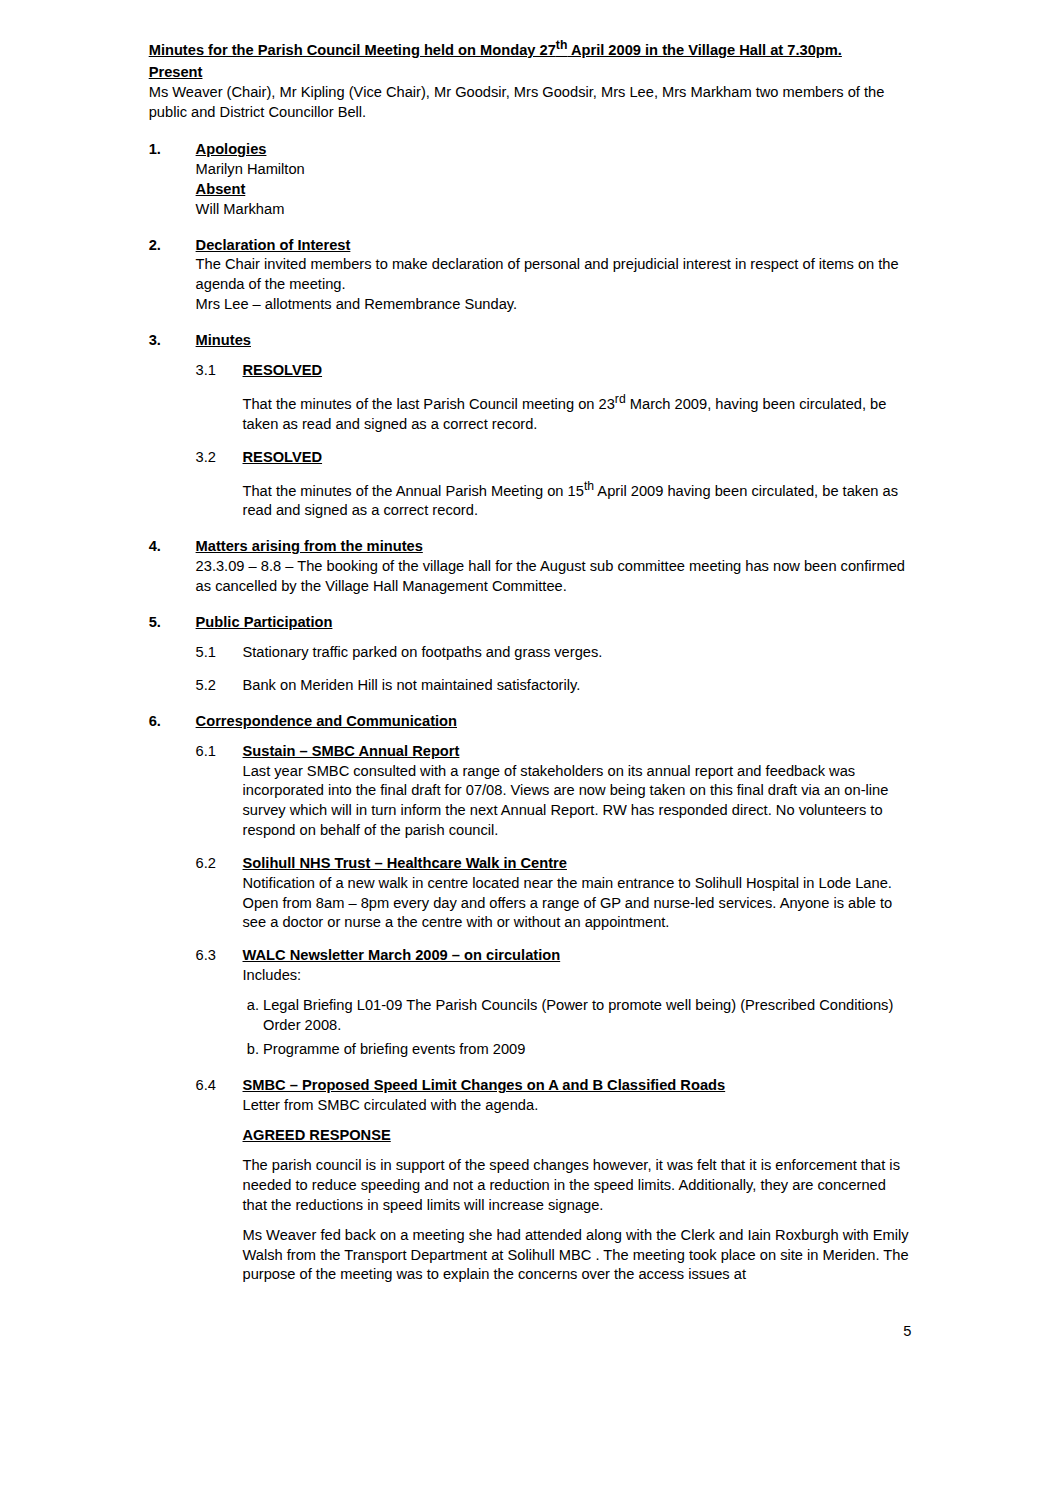Minutes for the Parish Council Meeting held on Monday 27th April 2009 in the Village Hall at 7.30pm.
Present
Ms Weaver (Chair), Mr Kipling (Vice Chair), Mr Goodsir, Mrs Goodsir, Mrs Lee, Mrs Markham two members of the public and District Councillor Bell.
1.
Apologies
Marilyn Hamilton
Absent
Will Markham
2.
Declaration of Interest
The Chair invited members to make declaration of personal and prejudicial interest in respect of items on the agenda of the meeting.
Mrs Lee – allotments and Remembrance Sunday.
3.
Minutes
3.1
RESOLVED
That the minutes of the last Parish Council meeting on 23rd March 2009, having been circulated, be taken as read and signed as a correct record.
3.2
RESOLVED
That the minutes of the Annual Parish Meeting on 15th April 2009 having been circulated, be taken as read and signed as a correct record.
4.
Matters arising from the minutes
23.3.09 – 8.8 – The booking of the village hall for the August sub committee meeting has now been confirmed as cancelled by the Village Hall Management Committee.
5.
Public Participation
5.1
Stationary traffic parked on footpaths and grass verges.
5.2
Bank on Meriden Hill is not maintained satisfactorily.
6.
Correspondence and Communication
6.1
Sustain – SMBC Annual Report
Last year SMBC consulted with a range of stakeholders on its annual report and feedback was incorporated into the final draft for 07/08. Views are now being taken on this final draft via an on-line survey which will in turn inform the next Annual Report. RW has responded direct. No volunteers to respond on behalf of the parish council.
6.2
Solihull NHS Trust – Healthcare Walk in Centre
Notification of a new walk in centre located near the main entrance to Solihull Hospital in Lode Lane. Open from 8am – 8pm every day and offers a range of GP and nurse-led services. Anyone is able to see a doctor or nurse a the centre with or without an appointment.
6.3
WALC Newsletter March 2009 – on circulation
Includes:
Legal Briefing L01-09 The Parish Councils (Power to promote well being) (Prescribed Conditions) Order 2008.
Programme of briefing events from 2009
6.4
SMBC – Proposed Speed Limit Changes on A and B Classified Roads
Letter from SMBC circulated with the agenda.
AGREED RESPONSE
The parish council is in support of the speed changes however, it was felt that it is enforcement that is needed to reduce speeding and not a reduction in the speed limits. Additionally, they are concerned that the reductions in speed limits will increase signage.
Ms Weaver fed back on a meeting she had attended along with the Clerk and Iain Roxburgh with Emily Walsh from the Transport Department at Solihull MBC . The meeting took place on site in Meriden. The purpose of the meeting was to explain the concerns over the access issues at
5